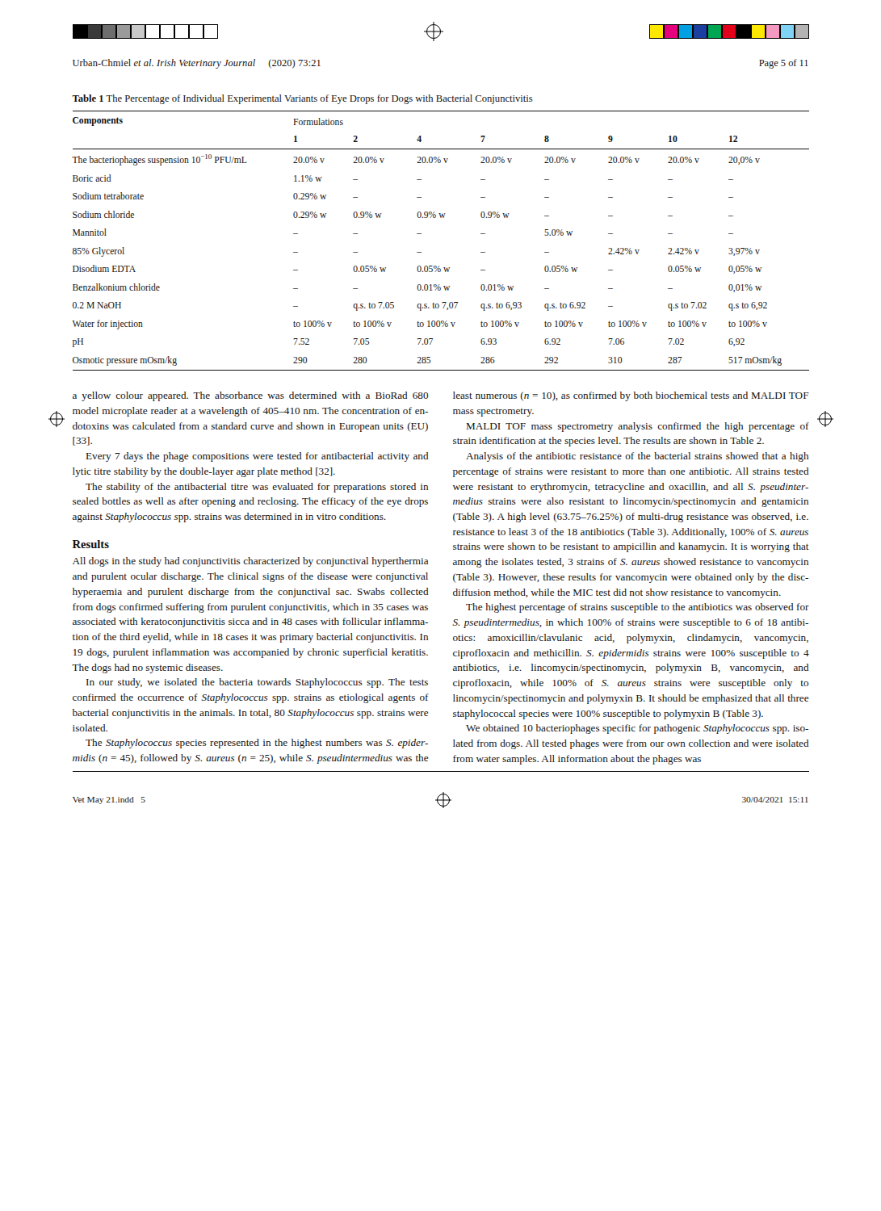Urban-Chmiel et al. Irish Veterinary Journal (2020) 73:21
Page 5 of 11
Table 1 The Percentage of Individual Experimental Variants of Eye Drops for Dogs with Bacterial Conjunctivitis
| Components | Formulations |
| --- | --- |
| | 1 | 2 | 4 | 7 | 8 | 9 | 10 | 12 |
| The bacteriophages suspension 10 −10 PFU/mL | 20.0% v | 20.0% v | 20.0% v | 20.0% v | 20.0% v | 20.0% v | 20.0% v | 20,0% v |
| Boric acid | 1.1% w | – | – | – | – | – | – | – |
| Sodium tetraborate | 0.29% w | – | – | – | – | – | – | – |
| Sodium chloride | 0.29% w | 0.9% w | 0.9% w | 0.9% w | – | – | – | – |
| Mannitol | – | – | – | – | 5.0% w | – | – | – |
| 85% Glycerol | – | – | – | – | – | 2.42% v | 2.42% v | 3,97% v |
| Disodium EDTA | – | 0.05% w | 0.05% w | – | 0.05% w | – | 0.05% w | 0,05% w |
| Benzalkonium chloride | – | – | 0.01% w | 0.01% w | – | – | – | 0,01% w |
| 0.2 M NaOH | – | q.s. to 7.05 | q.s. to 7,07 | q.s. to 6,93 | q.s. to 6.92 | – | q.s to 7.02 | q.s to 6,92 |
| Water for injection | to 100% v | to 100% v | to 100% v | to 100% v | to 100% v | to 100% v | to 100% v | to 100% v |
| pH | 7.52 | 7.05 | 7.07 | 6.93 | 6.92 | 7.06 | 7.02 | 6,92 |
| Osmotic pressure mOsm/kg | 290 | 280 | 285 | 286 | 292 | 310 | 287 | 517 mOsm/kg |
a yellow colour appeared. The absorbance was determined with a BioRad 680 model microplate reader at a wavelength of 405–410 nm. The concentration of endotoxins was calculated from a standard curve and shown in European units (EU) [33].
Every 7 days the phage compositions were tested for antibacterial activity and lytic titre stability by the double-layer agar plate method [32].
The stability of the antibacterial titre was evaluated for preparations stored in sealed bottles as well as after opening and reclosing. The efficacy of the eye drops against Staphylococcus spp. strains was determined in in vitro conditions.
Results
All dogs in the study had conjunctivitis characterized by conjunctival hyperthermia and purulent ocular discharge. The clinical signs of the disease were conjunctival hyperaemia and purulent discharge from the conjunctival sac. Swabs collected from dogs confirmed suffering from purulent conjunctivitis, which in 35 cases was associated with keratoconjunctivitis sicca and in 48 cases with follicular inflammation of the third eyelid, while in 18 cases it was primary bacterial conjunctivitis. In 19 dogs, purulent inflammation was accompanied by chronic superficial keratitis. The dogs had no systemic diseases.
In our study, we isolated the bacteria towards Staphylococcus spp. The tests confirmed the occurrence of Staphylococcus spp. strains as etiological agents of bacterial conjunctivitis in the animals. In total, 80 Staphylococcus spp. strains were isolated.
The Staphylococcus species represented in the highest numbers was S. epidermidis (n = 45), followed by S. aureus (n = 25), while S. pseudintermedius was the least numerous (n = 10), as confirmed by both biochemical tests and MALDI TOF mass spectrometry.
MALDI TOF mass spectrometry analysis confirmed the high percentage of strain identification at the species level. The results are shown in Table 2.
Analysis of the antibiotic resistance of the bacterial strains showed that a high percentage of strains were resistant to more than one antibiotic. All strains tested were resistant to erythromycin, tetracycline and oxacillin, and all S. pseudintermedius strains were also resistant to lincomycin/spectinomycin and gentamicin (Table 3). A high level (63.75–76.25%) of multi-drug resistance was observed, i.e. resistance to least 3 of the 18 antibiotics (Table 3). Additionally, 100% of S. aureus strains were shown to be resistant to ampicillin and kanamycin. It is worrying that among the isolates tested, 3 strains of S. aureus showed resistance to vancomycin (Table 3). However, these results for vancomycin were obtained only by the disc-diffusion method, while the MIC test did not show resistance to vancomycin.
The highest percentage of strains susceptible to the antibiotics was observed for S. pseudintermedius, in which 100% of strains were susceptible to 6 of 18 antibiotics: amoxicillin/clavulanic acid, polymyxin, clindamycin, vancomycin, ciprofloxacin and methicillin. S. epidermidis strains were 100% susceptible to 4 antibiotics, i.e. lincomycin/spectinomycin, polymyxin B, vancomycin, and ciprofloxacin, while 100% of S. aureus strains were susceptible only to lincomycin/spectinomycin and polymyxin B. It should be emphasized that all three staphylococcal species were 100% susceptible to polymyxin B (Table 3).
We obtained 10 bacteriophages specific for pathogenic Staphylococcus spp. isolated from dogs. All tested phages were from our own collection and were isolated from water samples. All information about the phages was
Vet May 21.indd 5
30/04/2021 15:11